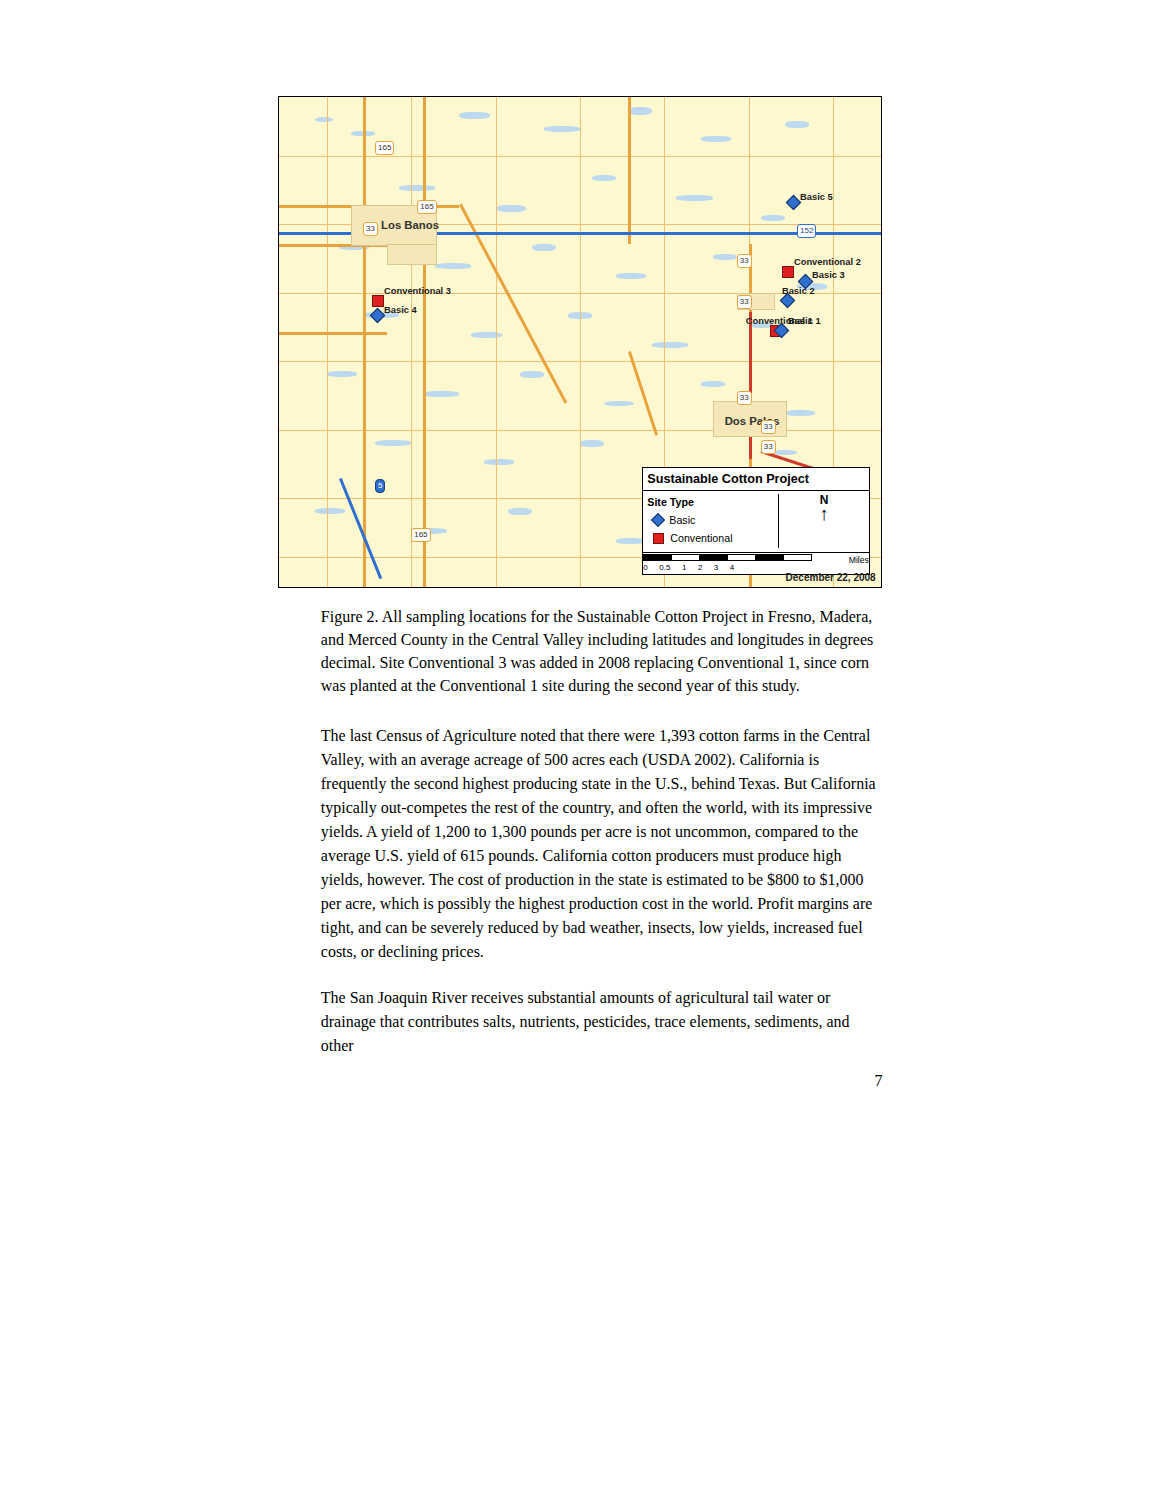Los Banos
Dos Palos
165
165
33
152
33
33
33
33
33
33
5
165
Basic 5
Conventional 2
Basic 3
Basic 2
Conventional 3
Basic 4
Conventional 1
Basic 1
Sustainable Cotton Project
Site Type
Basic
Conventional
N↑
00.51234
Miles
December 22, 2008
Figure 2. All sampling locations for the Sustainable Cotton Project in Fresno, Madera, and Merced County in the Central Valley including latitudes and longitudes in degrees decimal. Site Conventional 3 was added in 2008 replacing Conventional 1, since corn was planted at the Conventional 1 site during the second year of this study.
The last Census of Agriculture noted that there were 1,393 cotton farms in the Central Valley, with an average acreage of 500 acres each (USDA 2002). California is frequently the second highest producing state in the U.S., behind Texas. But California typically out-competes the rest of the country, and often the world, with its impressive yields. A yield of 1,200 to 1,300 pounds per acre is not uncommon, compared to the average U.S. yield of 615 pounds. California cotton producers must produce high yields, however. The cost of production in the state is estimated to be $800 to $1,000 per acre, which is possibly the highest production cost in the world. Profit margins are tight, and can be severely reduced by bad weather, insects, low yields, increased fuel costs, or declining prices.
The San Joaquin River receives substantial amounts of agricultural tail water or drainage that contributes salts, nutrients, pesticides, trace elements, sediments, and other
7